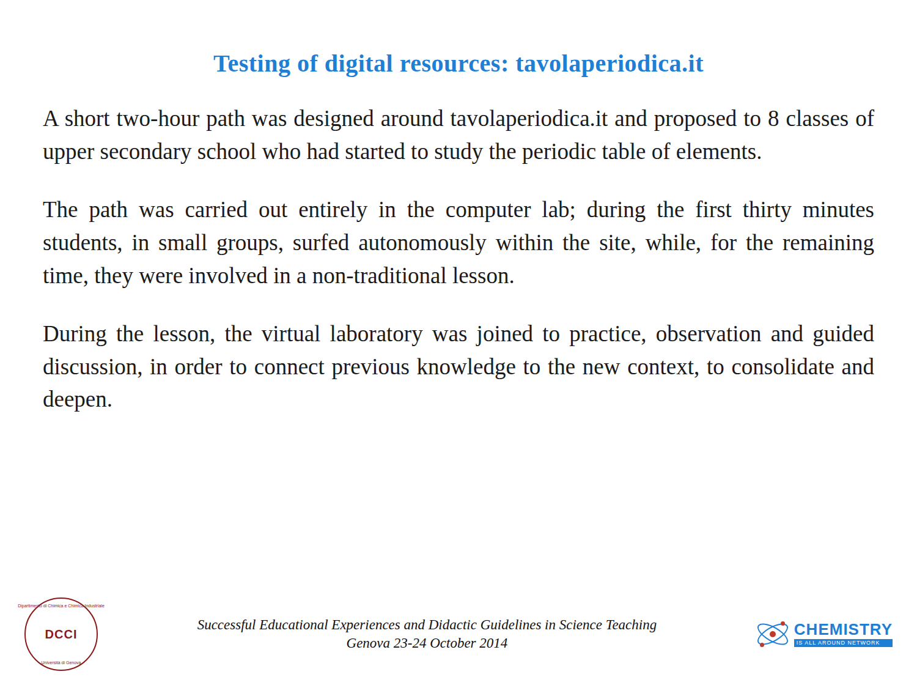Testing of digital resources: tavolaperiodica.it
A short two-hour path was designed around tavolaperiodica.it and proposed to 8 classes of upper secondary school who had started to study the periodic table of elements.
The path was carried out entirely in the computer lab; during the first thirty minutes students, in small groups, surfed autonomously within the site, while, for the remaining time, they were involved in a non-traditional lesson.
During the lesson, the virtual laboratory was joined to practice, observation and guided discussion, in order to connect previous knowledge to the new context, to consolidate and deepen.
Dipartimento di Chimica e Chimica Industriale DCCI Università di Genova
Successful Educational Experiences and Didactic Guidelines in Science Teaching
Genova 23-24 October 2014
CHEMISTRY IS ALL AROUND NETWORK